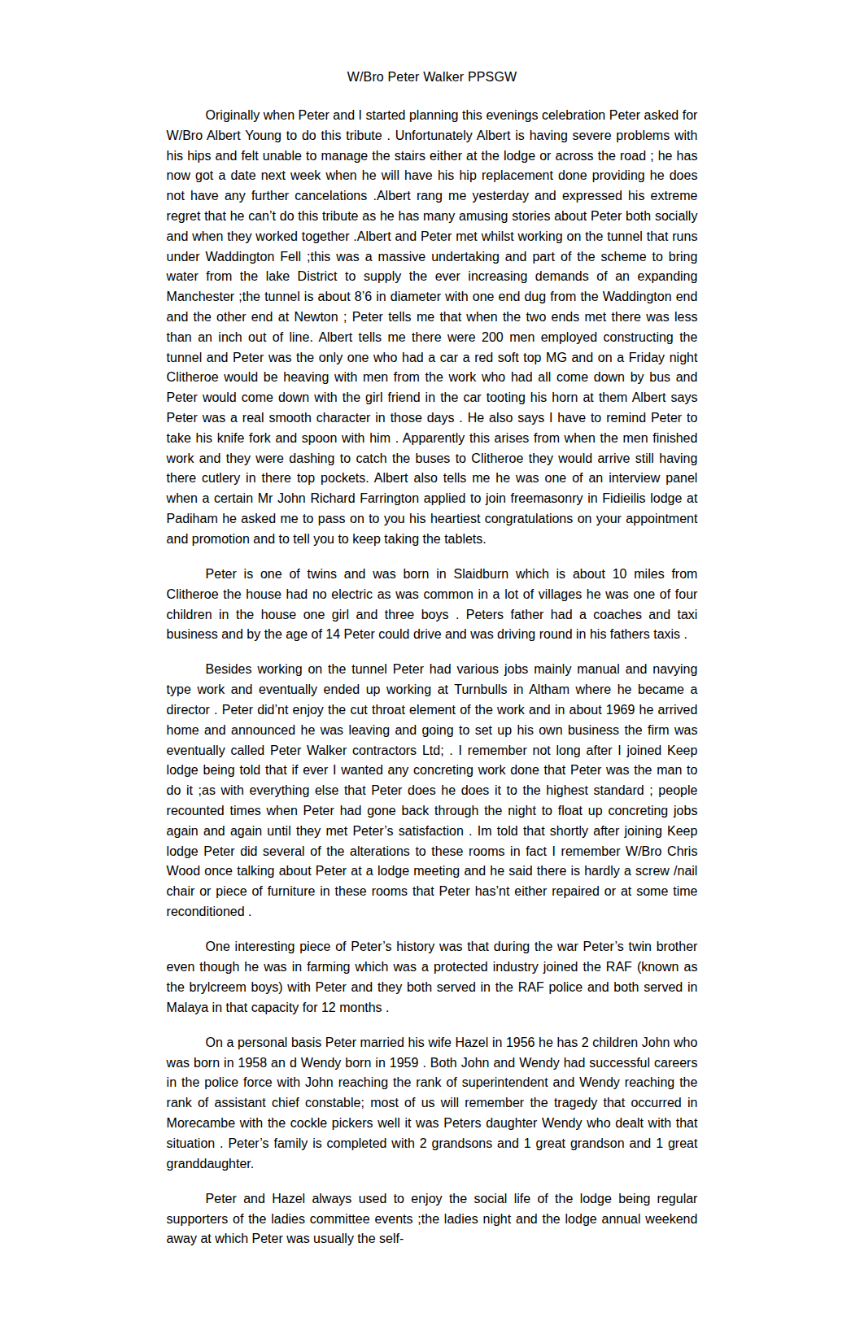W/Bro Peter Walker PPSGW
Originally when Peter and I started planning this evenings celebration Peter asked for W/Bro Albert Young to do this tribute . Unfortunately Albert is having severe problems with his hips and felt unable to manage the stairs either at the lodge or across the road ; he has now got a date next week when he will have his hip replacement done providing he does not have any further cancelations .Albert rang me yesterday and expressed his extreme regret that he can’t do this tribute as he has many amusing stories about Peter both socially and when they worked together .Albert and Peter met whilst working on the tunnel that runs under Waddington Fell ;this was a massive undertaking and part of the scheme to bring water from the lake District to supply the ever increasing demands of an expanding Manchester ;the tunnel is about 8’6 in diameter with one end dug from the Waddington end and the other end at Newton ; Peter tells me that when the two ends met there was less than an inch out of line. Albert tells me there were 200 men employed constructing the tunnel and Peter was the only one who had a car a red soft top MG and on a Friday night Clitheroe would be heaving with men from the work who had all come down by bus and Peter would come down with the girl friend in the car tooting his horn at them Albert says Peter was a real smooth character in those days . He also says I have to remind Peter to take his knife fork and spoon with him . Apparently this arises from when the men finished work and they were dashing to catch the buses to Clitheroe they would arrive still having there cutlery in there top pockets. Albert also tells me he was one of an interview panel when a certain Mr John Richard Farrington applied to join freemasonry in Fidieilis lodge at Padiham he asked me to pass on to you his heartiest congratulations on your appointment and promotion and to tell you to keep taking the tablets.
Peter is one of twins and was born in Slaidburn which is about 10 miles from Clitheroe the house had no electric as was common in a lot of villages he was one of four children in the house one girl and three boys . Peters father had a coaches and taxi business and by the age of 14 Peter could drive and was driving round in his fathers taxis .
Besides working on the tunnel Peter had various jobs mainly manual and navying type work and eventually ended up working at Turnbulls in Altham where he became a director . Peter did’nt enjoy the cut throat element of the work and in about 1969 he arrived home and announced he was leaving and going to set up his own business the firm was eventually called Peter Walker contractors Ltd; . I remember not long after I joined Keep lodge being told that if ever I wanted any concreting work done that Peter was the man to do it ;as with everything else that Peter does he does it to the highest standard ; people recounted times when Peter had gone back through the night to float up concreting jobs again and again until they met Peter’s satisfaction . Im told that shortly after joining Keep lodge Peter did several of the alterations to these rooms in fact I remember W/Bro Chris Wood once talking about Peter at a lodge meeting and he said there is hardly a screw /nail chair or piece of furniture in these rooms that Peter has’nt either repaired or at some time reconditioned .
One interesting piece of Peter’s history was that during the war Peter’s twin brother even though he was in farming which was a protected industry joined the RAF (known as the brylcreem boys) with Peter and they both served in the RAF police and both served in Malaya in that capacity for 12 months .
On a personal basis Peter married his wife Hazel in 1956 he has 2 children John who was born in 1958 an d Wendy born in 1959 . Both John and Wendy had successful careers in the police force with John reaching the rank of superintendent and Wendy reaching the rank of assistant chief constable; most of us will remember the tragedy that occurred in Morecambe with the cockle pickers well it was Peters daughter Wendy who dealt with that situation . Peter’s family is completed with 2 grandsons and 1 great grandson and 1 great granddaughter.
Peter and Hazel always used to enjoy the social life of the lodge being regular supporters of the ladies committee events ;the ladies night and the lodge annual weekend away at which Peter was usually the self-